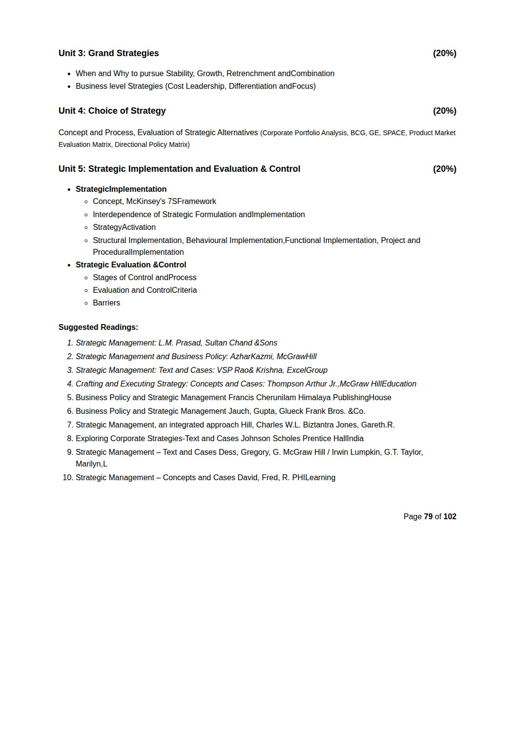Unit 3: Grand Strategies (20%)
When and Why to pursue Stability, Growth, Retrenchment andCombination
Business level Strategies (Cost Leadership, Differentiation andFocus)
Unit 4: Choice of Strategy (20%)
Concept and Process, Evaluation of Strategic Alternatives (Corporate Portfolio Analysis, BCG, GE, SPACE, Product Market Evaluation Matrix, Directional Policy Matrix)
Unit 5: Strategic Implementation and Evaluation & Control (20%)
StrategicImplementation
Concept, McKinsey's 7SFramework
Interdependence of Strategic Formulation andImplementation
StrategyActivation
Structural Implementation, Behavioural Implementation,Functional Implementation, Project and ProceduralImplementation
Strategic Evaluation &Control
Stages of Control andProcess
Evaluation and ControlCriteria
Barriers
Suggested Readings:
Strategic Management: L.M. Prasad, Sultan Chand &Sons
Strategic Management and Business Policy: AzharKazmi, McGrawHill
Strategic Management: Text and Cases: VSP Rao& Krishna, ExcelGroup
Crafting and Executing Strategy: Concepts and Cases: Thompson Arthur Jr.,McGraw HillEducation
Business Policy and Strategic Management Francis Cherunilam Himalaya PublishingHouse
Business Policy and Strategic Management Jauch, Gupta, Glueck Frank Bros. &Co.
Strategic Management, an integrated approach Hill, Charles W.L. Biztantra Jones, Gareth.R.
Exploring Corporate Strategies-Text and Cases Johnson Scholes Prentice HallIndia
Strategic Management – Text and Cases Dess, Gregory, G. McGraw Hill / Irwin Lumpkin, G.T. Taylor, Marilyn,L
Strategic Management – Concepts and Cases David, Fred, R. PHILearning
Page 79 of 102